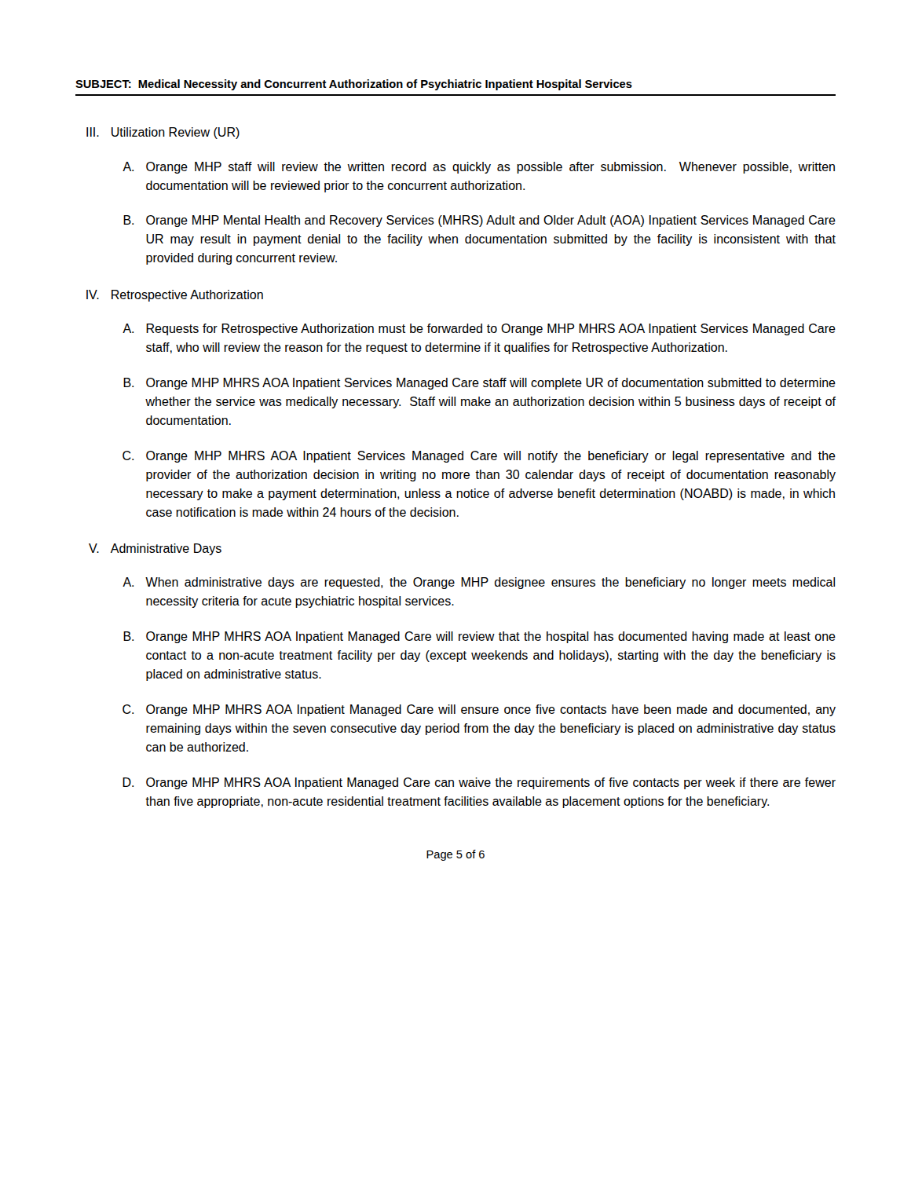SUBJECT: Medical Necessity and Concurrent Authorization of Psychiatric Inpatient Hospital Services
Utilization Review (UR)
Orange MHP staff will review the written record as quickly as possible after submission. Whenever possible, written documentation will be reviewed prior to the concurrent authorization.
Orange MHP Mental Health and Recovery Services (MHRS) Adult and Older Adult (AOA) Inpatient Services Managed Care UR may result in payment denial to the facility when documentation submitted by the facility is inconsistent with that provided during concurrent review.
Retrospective Authorization
Requests for Retrospective Authorization must be forwarded to Orange MHP MHRS AOA Inpatient Services Managed Care staff, who will review the reason for the request to determine if it qualifies for Retrospective Authorization.
Orange MHP MHRS AOA Inpatient Services Managed Care staff will complete UR of documentation submitted to determine whether the service was medically necessary. Staff will make an authorization decision within 5 business days of receipt of documentation.
Orange MHP MHRS AOA Inpatient Services Managed Care will notify the beneficiary or legal representative and the provider of the authorization decision in writing no more than 30 calendar days of receipt of documentation reasonably necessary to make a payment determination, unless a notice of adverse benefit determination (NOABD) is made, in which case notification is made within 24 hours of the decision.
Administrative Days
When administrative days are requested, the Orange MHP designee ensures the beneficiary no longer meets medical necessity criteria for acute psychiatric hospital services.
Orange MHP MHRS AOA Inpatient Managed Care will review that the hospital has documented having made at least one contact to a non-acute treatment facility per day (except weekends and holidays), starting with the day the beneficiary is placed on administrative status.
Orange MHP MHRS AOA Inpatient Managed Care will ensure once five contacts have been made and documented, any remaining days within the seven consecutive day period from the day the beneficiary is placed on administrative day status can be authorized.
Orange MHP MHRS AOA Inpatient Managed Care can waive the requirements of five contacts per week if there are fewer than five appropriate, non-acute residential treatment facilities available as placement options for the beneficiary.
Page 5 of 6